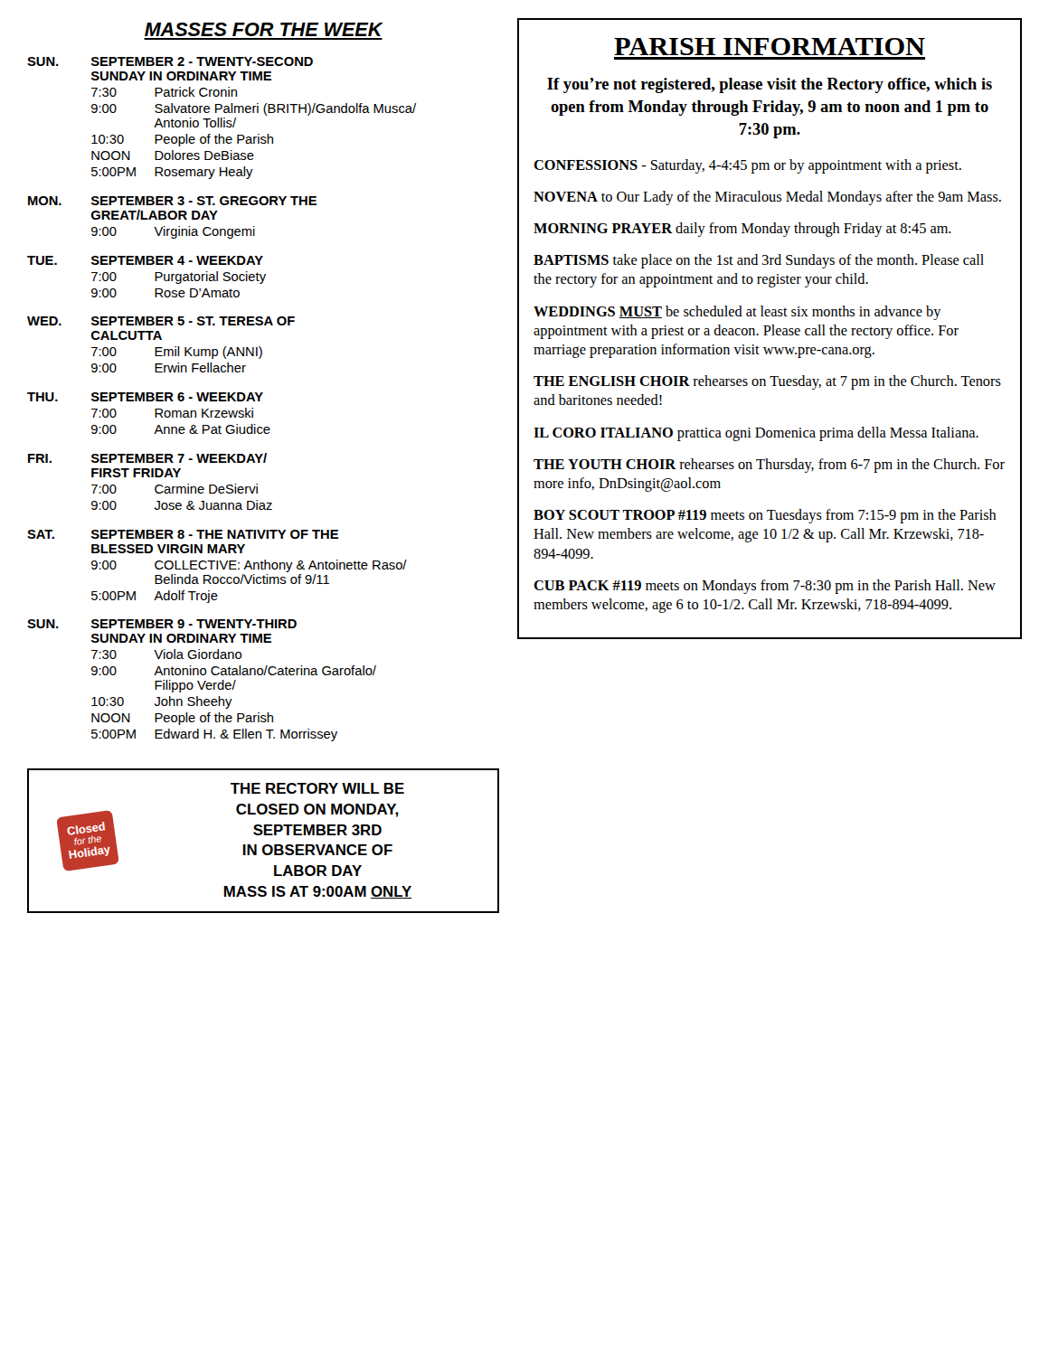MASSES FOR THE WEEK
| SUN. | SEPTEMBER 2 - TWENTY-SECOND SUNDAY IN ORDINARY TIME |
| | 7:30 | Patrick Cronin |
| | 9:00 | Salvatore Palmeri (BRITH)/Gandolfa Musca/ Antonio Tollis/ |
| | 10:30 | People of the Parish |
| | NOON | Dolores DeBiase |
| | 5:00PM | Rosemary Healy |
| MON. | SEPTEMBER 3 - ST. GREGORY THE GREAT/LABOR DAY |
| | 9:00 | Virginia Congemi |
| TUE. | SEPTEMBER 4 - WEEKDAY |
| | 7:00 | Purgatorial Society |
| | 9:00 | Rose D’Amato |
| WED. | SEPTEMBER 5 - ST. TERESA OF CALCUTTA |
| | 7:00 | Emil Kump (ANNI) |
| | 9:00 | Erwin Fellacher |
| THU. | SEPTEMBER 6 - WEEKDAY |
| | 7:00 | Roman Krzewski |
| | 9:00 | Anne & Pat Giudice |
| FRI. | SEPTEMBER 7 - WEEKDAY/ FIRST FRIDAY |
| | 7:00 | Carmine DeSiervi |
| | 9:00 | Jose & Juanna Diaz |
| SAT. | SEPTEMBER 8 - THE NATIVITY OF THE BLESSED VIRGIN MARY |
| | 9:00 | COLLECTIVE: Anthony & Antoinette Raso/ Belinda Rocco/Victims of 9/11 |
| | 5:00PM | Adolf Troje |
| SUN. | SEPTEMBER 9 - TWENTY-THIRD SUNDAY IN ORDINARY TIME |
| | 7:30 | Viola Giordano |
| | 9:00 | Antonino Catalano/Caterina Garofalo/ Filippo Verde/ |
| | 10:30 | John Sheehy |
| | NOON | People of the Parish |
| | 5:00PM | Edward H. & Ellen T. Morrissey |
Closed for the Holiday
THE RECTORY WILL BE
CLOSED ON MONDAY,
SEPTEMBER 3RD
IN OBSERVANCE OF
LABOR DAY
MASS IS AT 9:00AM ONLY
PARISH INFORMATION
If you’re not registered, please visit the Rectory office, which is open from Monday through Friday, 9 am to noon and 1 pm to 7:30 pm.
CONFESSIONS - Saturday, 4-4:45 pm or by appointment with a priest.
NOVENA to Our Lady of the Miraculous Medal Mondays after the 9am Mass.
MORNING PRAYER daily from Monday through Friday at 8:45 am.
BAPTISMS take place on the 1st and 3rd Sundays of the month. Please call the rectory for an appointment and to register your child.
WEDDINGS MUST be scheduled at least six months in advance by appointment with a priest or a deacon. Please call the rectory office. For marriage preparation information visit www.pre-cana.org.
THE ENGLISH CHOIR rehearses on Tuesday, at 7 pm in the Church. Tenors and baritones needed!
IL CORO ITALIANO prattica ogni Domenica prima della Messa Italiana.
THE YOUTH CHOIR rehearses on Thursday, from 6-7 pm in the Church. For more info, DnDsingit@aol.com
BOY SCOUT TROOP #119 meets on Tuesdays from 7:15-9 pm in the Parish Hall. New members are welcome, age 10 1/2 & up. Call Mr. Krzewski, 718-894-4099.
CUB PACK #119 meets on Mondays from 7-8:30 pm in the Parish Hall. New members welcome, age 6 to 10-1/2. Call Mr. Krzewski, 718-894-4099.